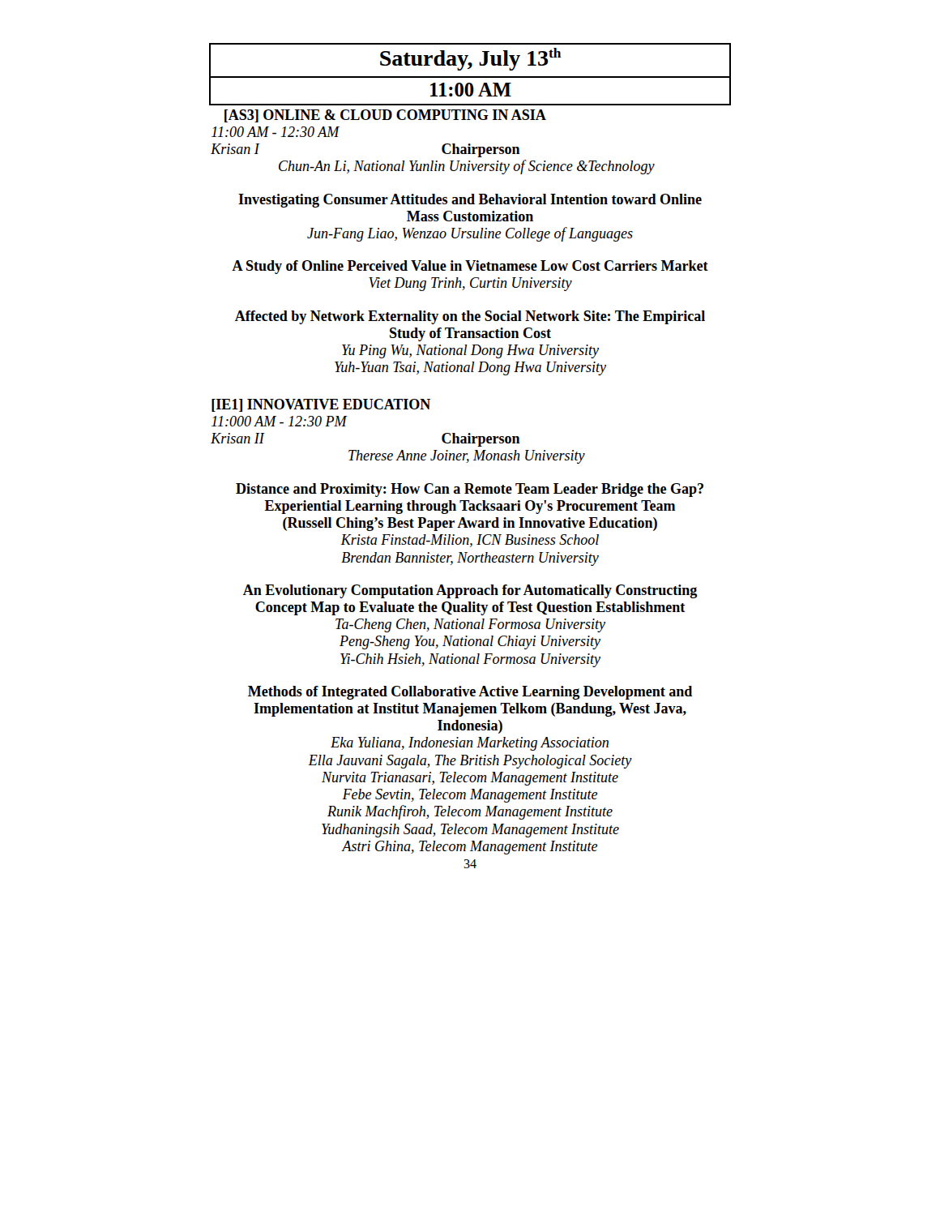Saturday, July 13th
11:00 AM
[AS3] ONLINE & CLOUD COMPUTING IN ASIA
11:00 AM - 12:30 AM
Krisan I Chairperson
Chun-An Li, National Yunlin University of Science &Technology
Investigating Consumer Attitudes and Behavioral Intention toward Online Mass Customization
Jun-Fang Liao, Wenzao Ursuline College of Languages
A Study of Online Perceived Value in Vietnamese Low Cost Carriers Market
Viet Dung Trinh, Curtin University
Affected by Network Externality on the Social Network Site: The Empirical Study of Transaction Cost
Yu Ping Wu, National Dong Hwa University
Yuh-Yuan Tsai, National Dong Hwa University
[IE1] INNOVATIVE EDUCATION
11:000 AM - 12:30 PM
Krisan II Chairperson
Therese Anne Joiner, Monash University
Distance and Proximity: How Can a Remote Team Leader Bridge the Gap? Experiential Learning through Tacksaari Oy's Procurement Team
(Russell Ching’s Best Paper Award in Innovative Education)
Krista Finstad-Milion, ICN Business School
Brendan Bannister, Northeastern University
An Evolutionary Computation Approach for Automatically Constructing Concept Map to Evaluate the Quality of Test Question Establishment
Ta-Cheng Chen, National Formosa University
Peng-Sheng You, National Chiayi University
Yi-Chih Hsieh, National Formosa University
Methods of Integrated Collaborative Active Learning Development and Implementation at Institut Manajemen Telkom (Bandung, West Java, Indonesia)
Eka Yuliana, Indonesian Marketing Association
Ella Jauvani Sagala, The British Psychological Society
Nurvita Trianasari, Telecom Management Institute
Febe Sevtin, Telecom Management Institute
Runik Machfiroh, Telecom Management Institute
Yudhaningsih Saad, Telecom Management Institute
Astri Ghina, Telecom Management Institute
34